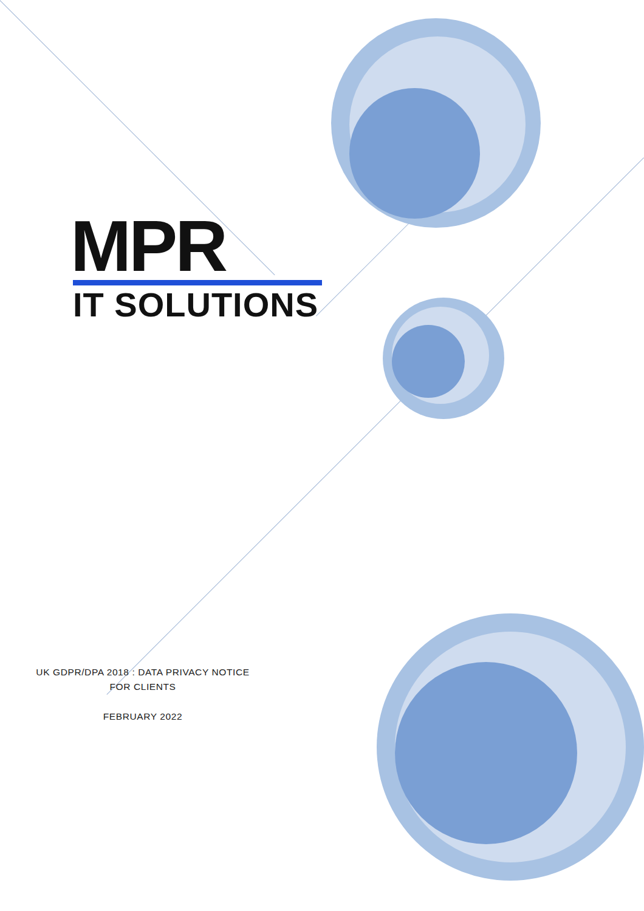MPR
IT SOLUTIONS
UK GDPR/DPA 2018 : DATA PRIVACY NOTICE
FOR CLIENTS
FEBRUARY 2022